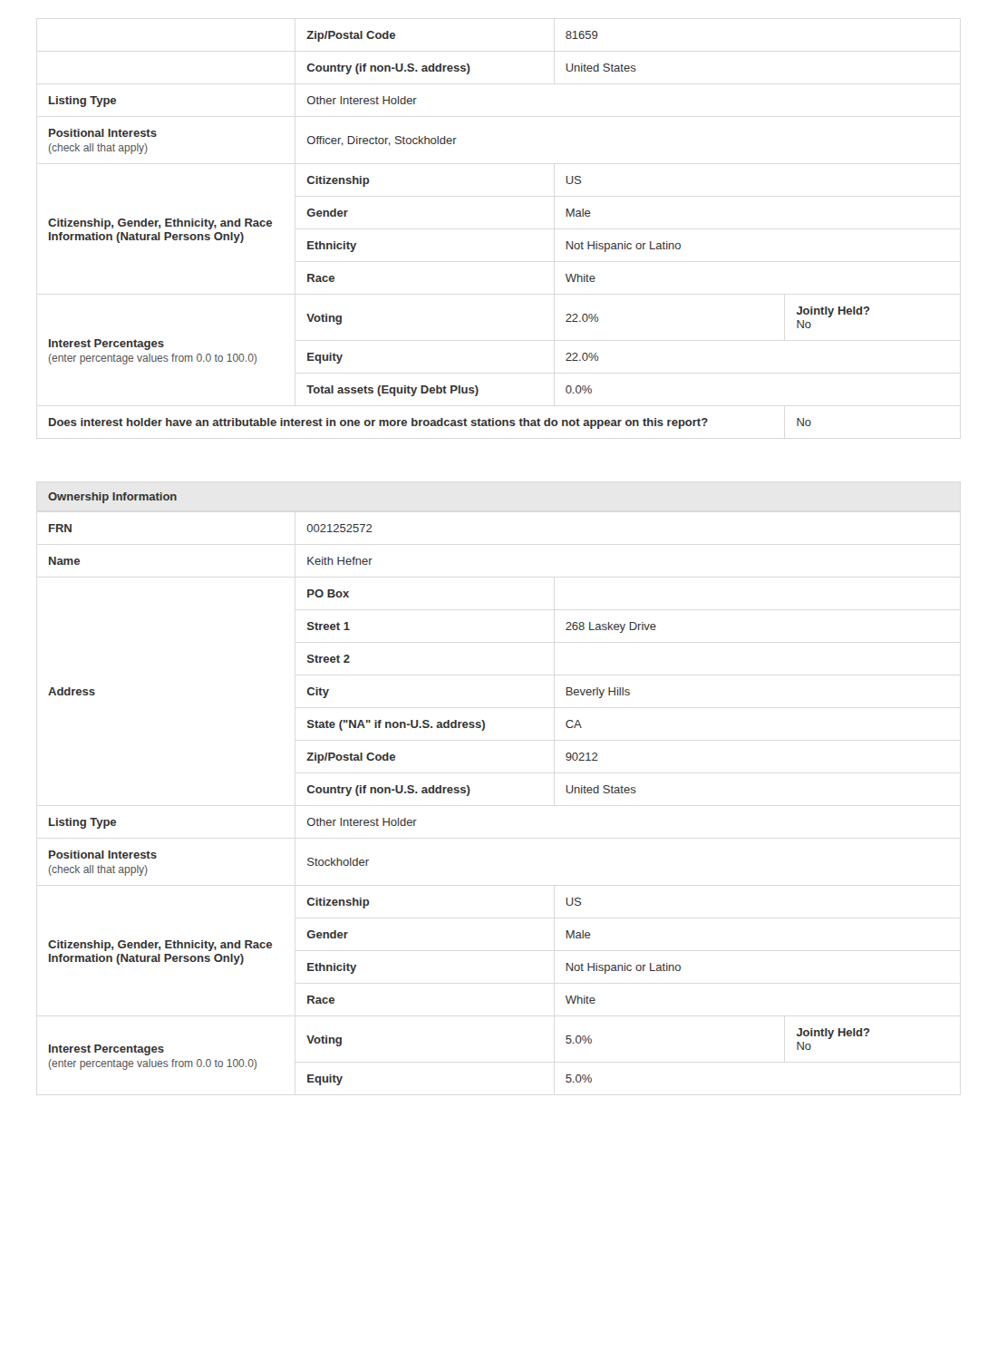| | Zip/Postal Code | 81659 |
| | Country (if non-U.S. address) | United States |
| Listing Type | Other Interest Holder |
| Positional Interests (check all that apply) | Officer, Director, Stockholder |
| Citizenship, Gender, Ethnicity, and Race Information (Natural Persons Only) | Citizenship | US |
| Gender | Male |
| Ethnicity | Not Hispanic or Latino |
| Race | White |
| Interest Percentages (enter percentage values from 0.0 to 100.0) | Voting | 22.0% | Jointly Held? No |
| Equity | 22.0% |
| Total assets (Equity Debt Plus) | 0.0% |
| Does interest holder have an attributable interest in one or more broadcast stations that do not appear on this report? | No |
Ownership Information
| FRN | 0021252572 |
| Name | Keith Hefner |
| Address | PO Box | |
| Street 1 | 268 Laskey Drive |
| Street 2 | |
| City | Beverly Hills |
| State ("NA" if non-U.S. address) | CA |
| Zip/Postal Code | 90212 |
| Country (if non-U.S. address) | United States |
| Listing Type | Other Interest Holder |
| Positional Interests (check all that apply) | Stockholder |
| Citizenship, Gender, Ethnicity, and Race Information (Natural Persons Only) | Citizenship | US |
| Gender | Male |
| Ethnicity | Not Hispanic or Latino |
| Race | White |
| Interest Percentages (enter percentage values from 0.0 to 100.0) | Voting | 5.0% | Jointly Held? No |
| Equity | 5.0% |